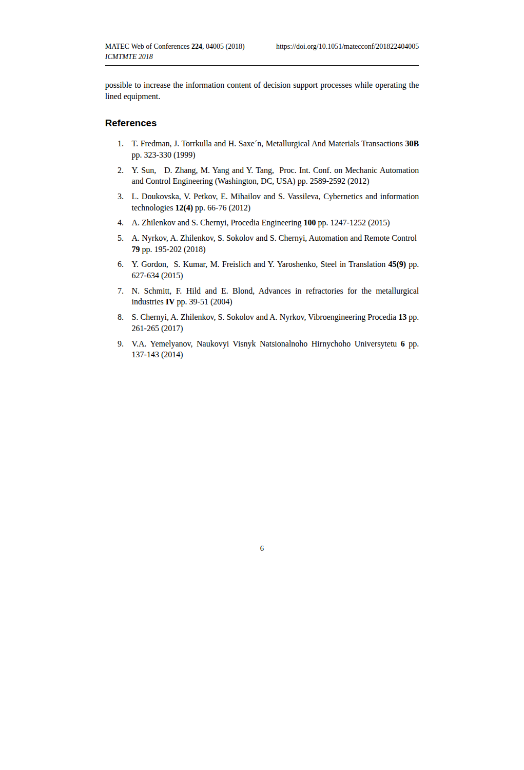MATEC Web of Conferences 224, 04005 (2018) https://doi.org/10.1051/matecconf/201822404005
ICMTMTE 2018
possible to increase the information content of decision support processes while operating the lined equipment.
References
T. Fredman, J. Torrkulla and H. Saxe´n, Metallurgical And Materials Transactions 30B pp. 323-330 (1999)
Y. Sun, D. Zhang, M. Yang and Y. Tang, Proc. Int. Conf. on Mechanic Automation and Control Engineering (Washington, DC, USA) pp. 2589-2592 (2012)
L. Doukovska, V. Petkov, E. Mihailov and S. Vassileva, Cybernetics and information technologies 12(4) pp. 66-76 (2012)
A. Zhilenkov and S. Chernyi, Procedia Engineering 100 pp. 1247-1252 (2015)
A. Nyrkov, A. Zhilenkov, S. Sokolov and S. Chernyi, Automation and Remote Control 79 pp. 195-202 (2018)
Y. Gordon, S. Kumar, M. Freislich and Y. Yaroshenko, Steel in Translation 45(9) pp. 627-634 (2015)
N. Schmitt, F. Hild and E. Blond, Advances in refractories for the metallurgical industries IV pp. 39-51 (2004)
S. Chernyi, A. Zhilenkov, S. Sokolov and A. Nyrkov, Vibroengineering Procedia 13 pp. 261-265 (2017)
V.A. Yemelyanov, Naukovyi Visnyk Natsionalnoho Hirnychoho Universytetu 6 pp. 137-143 (2014)
6